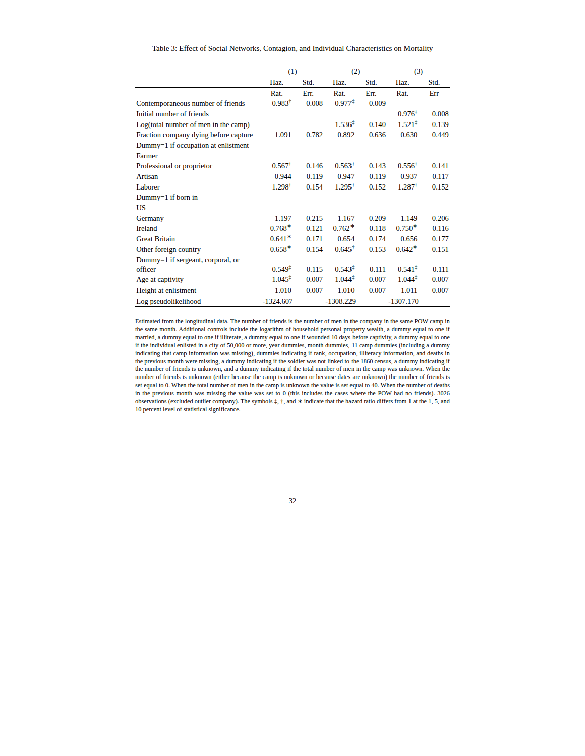Table 3: Effect of Social Networks, Contagion, and Individual Characteristics on Mortality
| | (1) | (2) | (3) |
| | Haz. | Std. | Haz. | Std. | Haz. | Std. |
| | Rat. | Err. | Rat. | Err. | Rat. | Err |
| Contemporaneous number of friends | 0.983 † | 0.008 | 0.977 ‡ | 0.009 | | |
| Initial number of friends | | | | | 0.976 ‡ | 0.008 |
| Log(total number of men in the camp) | | | 1.536 ‡ | 0.140 | 1.521 ‡ | 0.139 |
| Fraction company dying before capture | 1.091 | 0.782 | 0.892 | 0.636 | 0.630 | 0.449 |
| Dummy=1 if occupation at enlistment | | | | | | |
| Farmer | | | | | | |
| Professional or proprietor | 0.567 † | 0.146 | 0.563 † | 0.143 | 0.556 † | 0.141 |
| Artisan | 0.944 | 0.119 | 0.947 | 0.119 | 0.937 | 0.117 |
| Laborer | 1.298 † | 0.154 | 1.295 † | 0.152 | 1.287 † | 0.152 |
| Dummy=1 if born in | | | | | | |
| US | | | | | | |
| Germany | 1.197 | 0.215 | 1.167 | 0.209 | 1.149 | 0.206 |
| Ireland | 0.768 ∗ | 0.121 | 0.762 ∗ | 0.118 | 0.750 ∗ | 0.116 |
| Great Britain | 0.641 ∗ | 0.171 | 0.654 | 0.174 | 0.656 | 0.177 |
| Other foreign country | 0.658 ∗ | 0.154 | 0.645 † | 0.153 | 0.642 ∗ | 0.151 |
| Dummy=1 if sergeant, corporal, or officer | 0.549 ‡ | 0.115 | 0.543 ‡ | 0.111 | 0.541 ‡ | 0.111 |
| Age at captivity | 1.045 ‡ | 0.007 | 1.044 ‡ | 0.007 | 1.044 ‡ | 0.007 |
| Height at enlistment | 1.010 | 0.007 | 1.010 | 0.007 | 1.011 | 0.007 |
| Log pseudolikelihood | -1324.607 | -1308.229 | -1307.170 |
Estimated from the longitudinal data. The number of friends is the number of men in the company in the same POW camp in the same month. Additional controls include the logarithm of household personal property wealth, a dummy equal to one if married, a dummy equal to one if illiterate, a dummy equal to one if wounded 10 days before captivity, a dummy equal to one if the individual enlisted in a city of 50,000 or more, year dummies, month dummies, 11 camp dummies (including a dummy indicating that camp information was missing), dummies indicating if rank, occupation, illiteracy information, and deaths in the previous month were missing, a dummy indicating if the soldier was not linked to the 1860 census, a dummy indicating if the number of friends is unknown, and a dummy indicating if the total number of men in the camp was unknown. When the number of friends is unknown (either because the camp is unknown or because dates are unknown) the number of friends is set equal to 0. When the total number of men in the camp is unknown the value is set equal to 40. When the number of deaths in the previous month was missing the value was set to 0 (this includes the cases where the POW had no friends). 3026 observations (excluded outlier company). The symbols ‡, †, and ∗ indicate that the hazard ratio differs from 1 at the 1, 5, and 10 percent level of statistical significance.
32